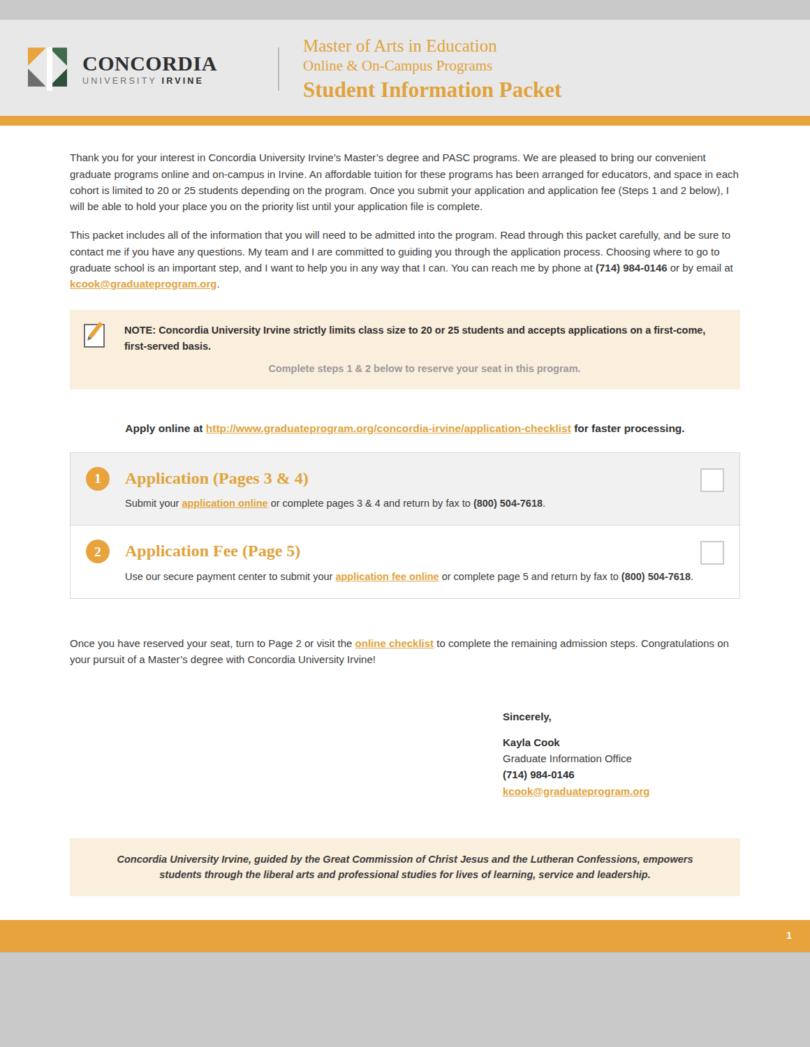CONCORDIA
UNIVERSITY IRVINE
Master of Arts in Education
Online & On-Campus Programs
Student Information Packet
Thank you for your interest in Concordia University Irvine’s Master’s degree and PASC programs. We are pleased to bring our convenient graduate programs online and on-campus in Irvine. An affordable tuition for these programs has been arranged for educators, and space in each cohort is limited to 20 or 25 students depending on the program. Once you submit your application and application fee (Steps 1 and 2 below), I will be able to hold your place you on the priority list until your application file is complete.
This packet includes all of the information that you will need to be admitted into the program. Read through this packet carefully, and be sure to contact me if you have any questions. My team and I are committed to guiding you through the application process. Choosing where to go to graduate school is an important step, and I want to help you in any way that I can. You can reach me by phone at (714) 984-0146 or by email at kcook@graduateprogram.org.
NOTE: Concordia University Irvine strictly limits class size to 20 or 25 students and accepts applications on a first-come, first-served basis.
Complete steps 1 & 2 below to reserve your seat in this program.
Apply online at http://www.graduateprogram.org/concordia-irvine/application-checklist for faster processing.
1
Application (Pages 3 & 4)
Submit your application online or complete pages 3 & 4 and return by fax to (800) 504-7618.
2
Application Fee (Page 5)
Use our secure payment center to submit your application fee online or complete page 5 and return by fax to (800) 504-7618.
Once you have reserved your seat, turn to Page 2 or visit the online checklist to complete the remaining admission steps. Congratulations on your pursuit of a Master’s degree with Concordia University Irvine!
Sincerely,
Kayla Cook
Graduate Information Office
(714) 984-0146
kcook@graduateprogram.org
Concordia University Irvine, guided by the Great Commission of Christ Jesus and the Lutheran Confessions, empowers students through the liberal arts and professional studies for lives of learning, service and leadership.
1